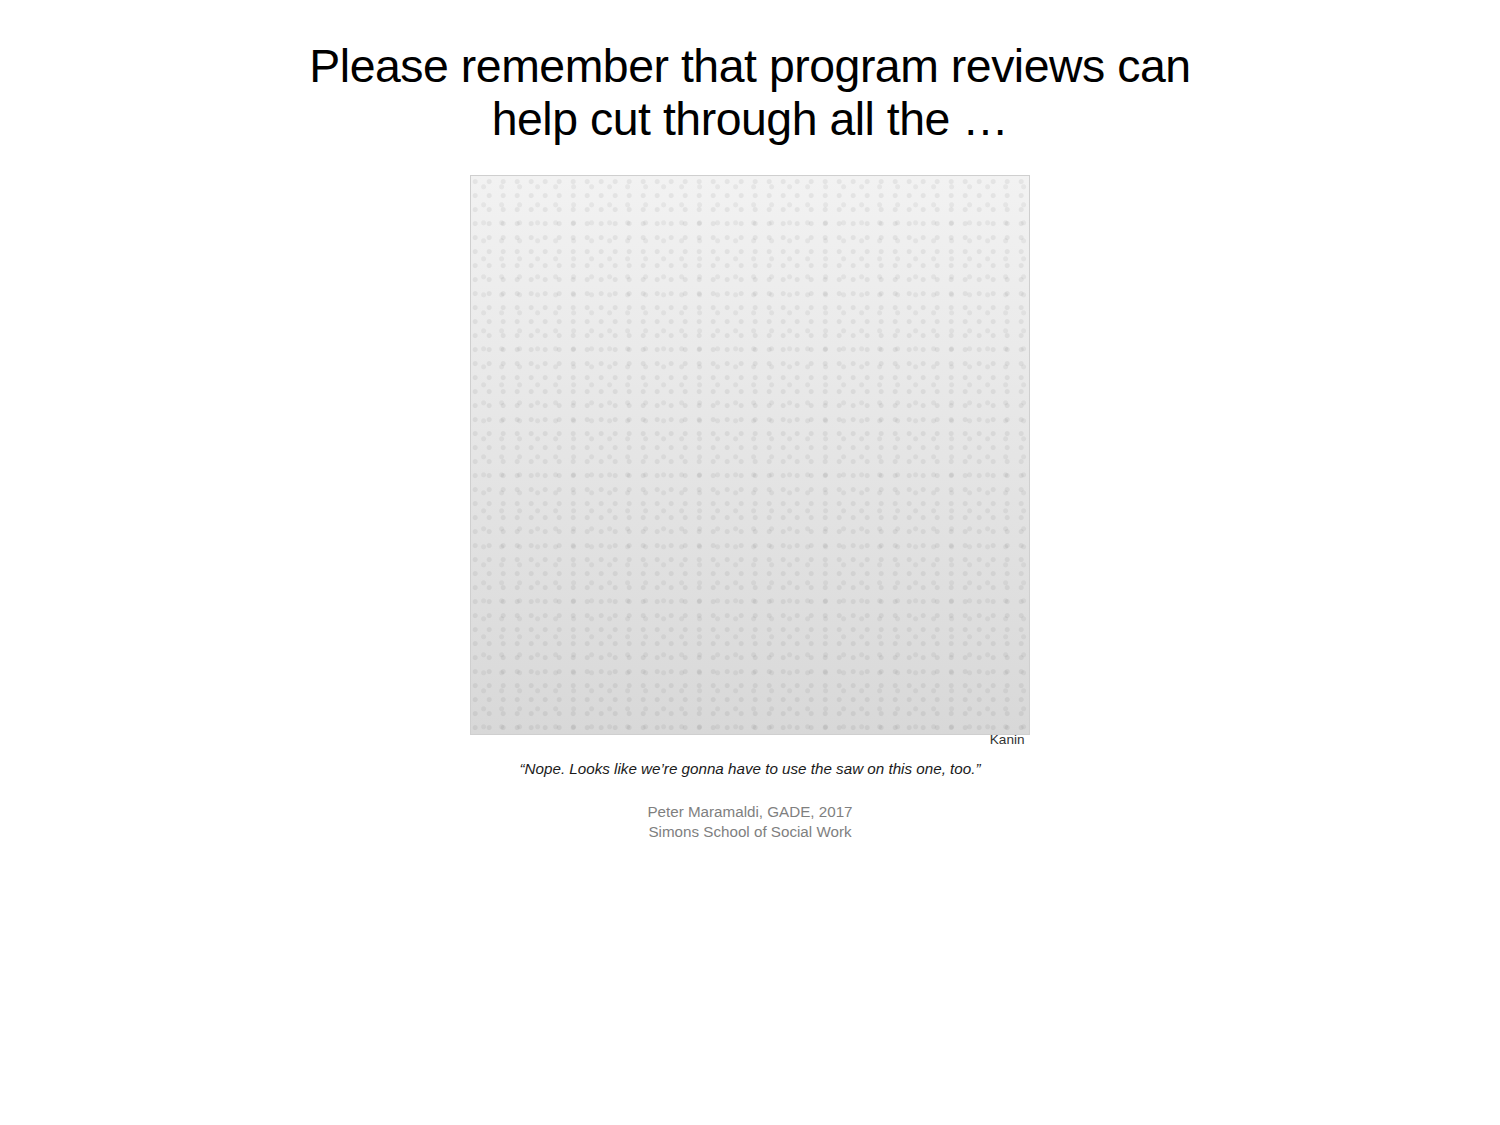Please remember that program reviews can help cut through all the …
Kanin
“Nope. Looks like we’re gonna have to use the saw on this one, too.”
Peter Maramaldi, GADE, 2017
Simons School of Social Work